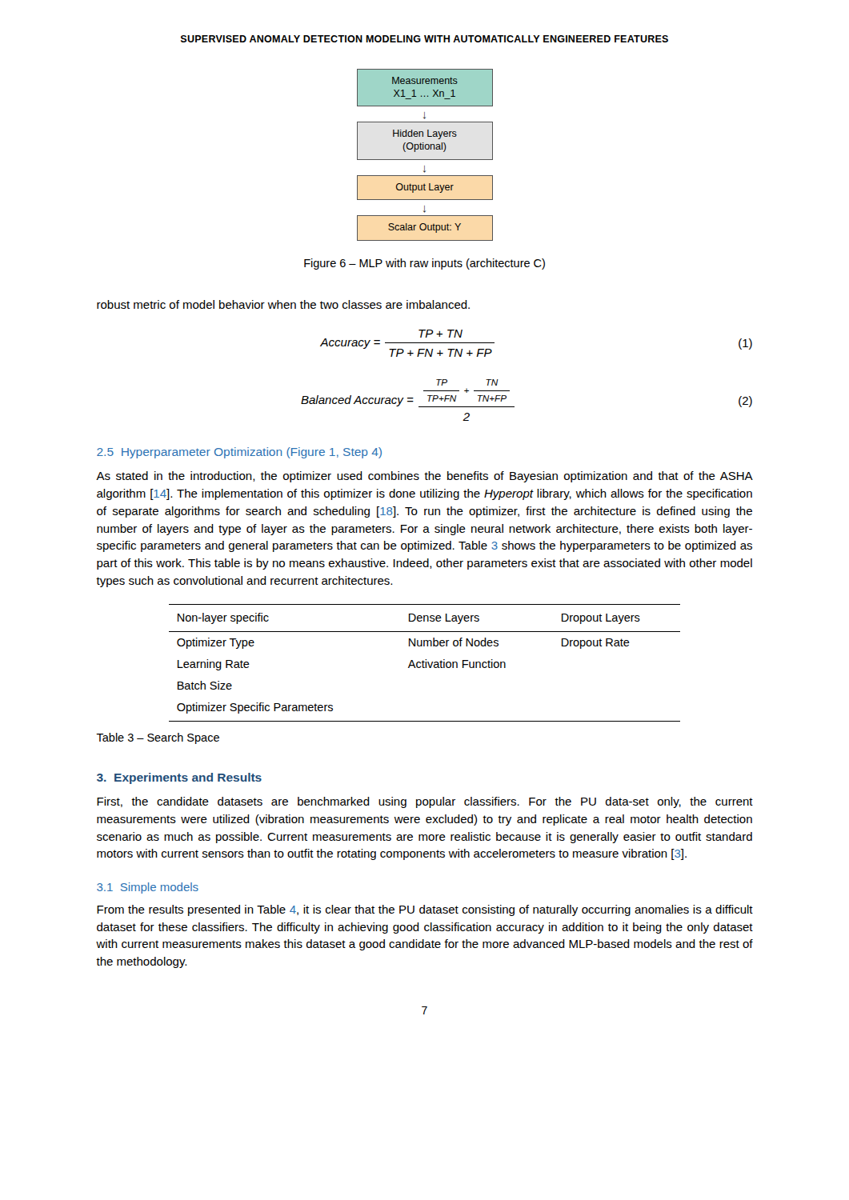SUPERVISED ANOMALY DETECTION MODELING WITH AUTOMATICALLY ENGINEERED FEATURES
Measurements
X1_1 … Xn_1
↓
Hidden Layers
(Optional)
↓
Output Layer
↓
Scalar Output: Y
Figure 6 – MLP with raw inputs (architecture C)
robust metric of model behavior when the two classes are imbalanced.
Accuracy = TP + TN TP + FN + TN + FP
(1)
Balanced Accuracy = TP TP+FN + TN TN+FP 2
(2)
2.5 Hyperparameter Optimization (Figure 1, Step 4)
As stated in the introduction, the optimizer used combines the benefits of Bayesian optimization and that of the ASHA algorithm [14]. The implementation of this optimizer is done utilizing the Hyperopt library, which allows for the specification of separate algorithms for search and scheduling [18]. To run the optimizer, first the architecture is defined using the number of layers and type of layer as the parameters. For a single neural network architecture, there exists both layer-specific parameters and general parameters that can be optimized. Table 3 shows the hyperparameters to be optimized as part of this work. This table is by no means exhaustive. Indeed, other parameters exist that are associated with other model types such as convolutional and recurrent architectures.
| Non-layer specific | Dense Layers | Dropout Layers |
| --- | --- | --- |
| Optimizer Type | Number of Nodes | Dropout Rate |
| Learning Rate | Activation Function | |
| Batch Size | | |
| Optimizer Specific Parameters | | |
Table 3 – Search Space
3. Experiments and Results
First, the candidate datasets are benchmarked using popular classifiers. For the PU data-set only, the current measurements were utilized (vibration measurements were excluded) to try and replicate a real motor health detection scenario as much as possible. Current measurements are more realistic because it is generally easier to outfit standard motors with current sensors than to outfit the rotating components with accelerometers to measure vibration [3].
3.1 Simple models
From the results presented in Table 4, it is clear that the PU dataset consisting of naturally occurring anomalies is a difficult dataset for these classifiers. The difficulty in achieving good classification accuracy in addition to it being the only dataset with current measurements makes this dataset a good candidate for the more advanced MLP-based models and the rest of the methodology.
7